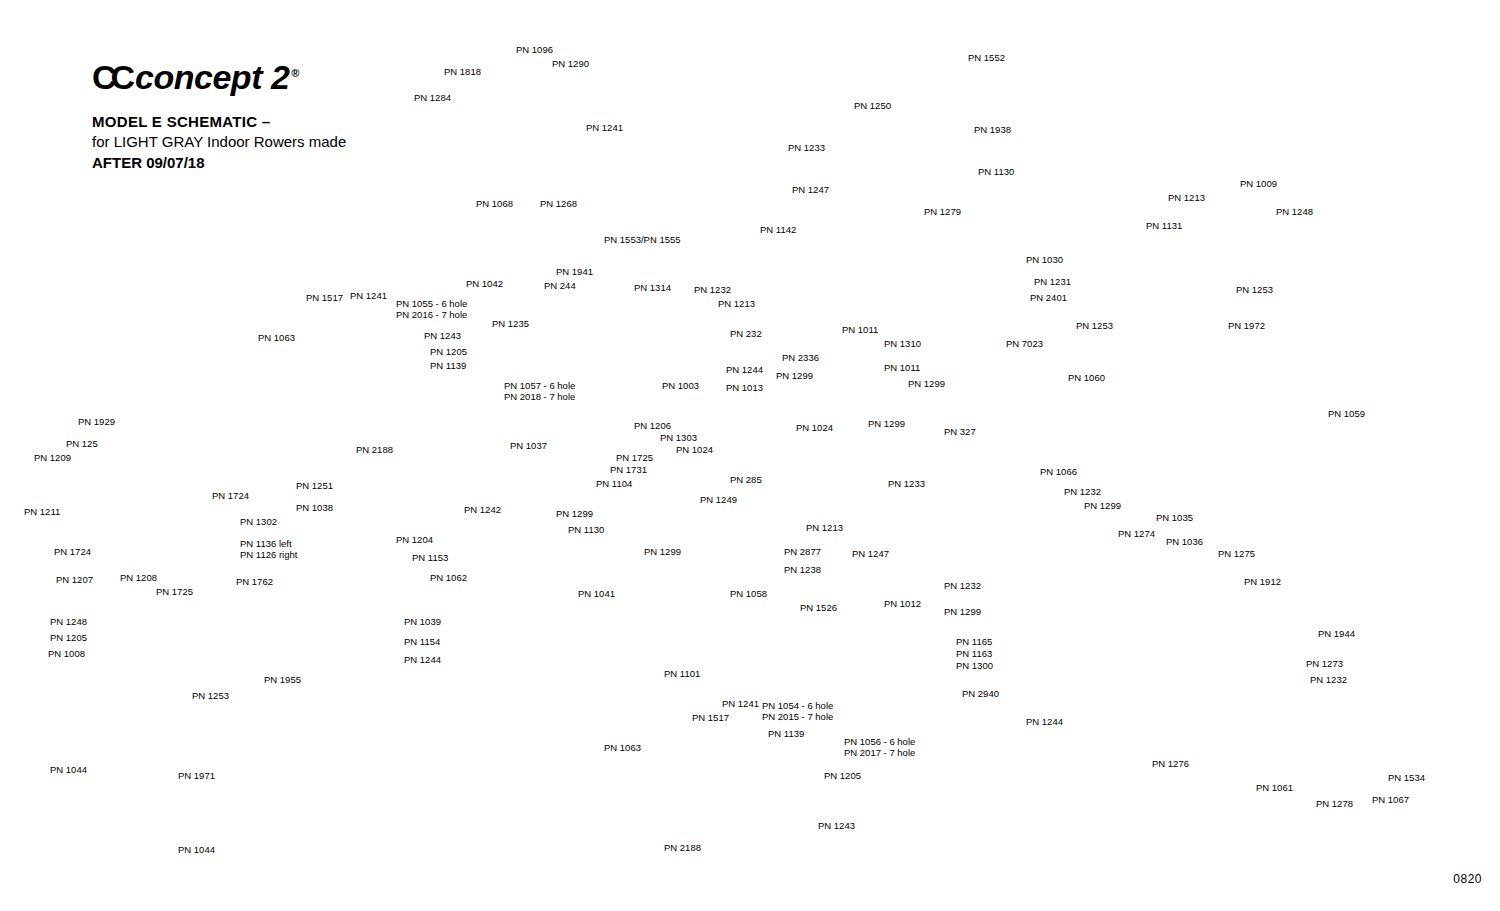Concept 2 — Model E Schematic for Light Gray Indoor Rowers made after 09/07/18
CCconcept 2®
MODEL E SCHEMATIC –
for LIGHT GRAY Indoor Rowers made
AFTER 09/07/18
PN 1818 PN 1096 PN 1290 PN 1284 PN 1241 PN 1068 PN 1268 PN 1553/PN 1555 PN 1142 PN 1552 PN 1250 PN 1938 PN 1233 PN 1130 PN 1247 PN 1213 PN 1009 PN 1248 PN 1131 PN 1279 PN 1030 PN 1231 PN 2401 PN 1253 PN 1253 PN 1972 PN 7023 PN 1060 PN 1059 PN 1042 PN 1941 PN 1517 PN 1241 PN 1055 - 6 hole
PN 2016 - 7 hole PN 244 PN 1314 PN 1232 PN 1213 PN 1235 PN 1243 PN 1205 PN 1139 PN 1063 PN 232 PN 1244 PN 1003 PN 1013 PN 1011 PN 1310 PN 2336 PN 1011 PN 1299 PN 1299 PN 1057 - 6 hole
PN 2018 - 7 hole PN 1299 PN 1024 PN 1929 PN 2188 PN 1037 PN 1206 PN 1303 PN 1024 PN 327 PN 1066 PN 125 PN 1209 PN 1725 PN 1731 PN 285 PN 1233 PN 1232 PN 1299 PN 1251 PN 1724 PN 1104 PN 1249 PN 1035 PN 1274 PN 1036 PN 1275 PN 1038 PN 1211 PN 1302 PN 1299 PN 1130 PN 1213 PN 1242 PN 1912 PN 1724 PN 1204 PN 1153 PN 1299 PN 2877 PN 1247 PN 1136 left
PN 1126 right PN 1062 PN 1238 PN 1207 PN 1208 PN 1762 PN 1725 PN 1058 PN 1526 PN 1012 PN 1232 PN 1299 PN 1944 PN 1273 PN 1232 PN 1248 PN 1205 PN 1008 PN 1039 PN 1154 PN 1244 PN 1041 PN 1165 PN 1163 PN 1300 PN 2940 PN 1244 PN 1955 PN 1253 PN 1101 PN 1276 PN 1061 PN 1278 PN 1067 PN 1534 PN 1241 PN 1054 - 6 hole
PN 2015 - 7 hole PN 1517 PN 1139 PN 1056 - 6 hole
PN 2017 - 7 hole PN 1063 PN 1205 PN 1243 PN 2188 PN 1044 PN 1971 PN 1044
0820